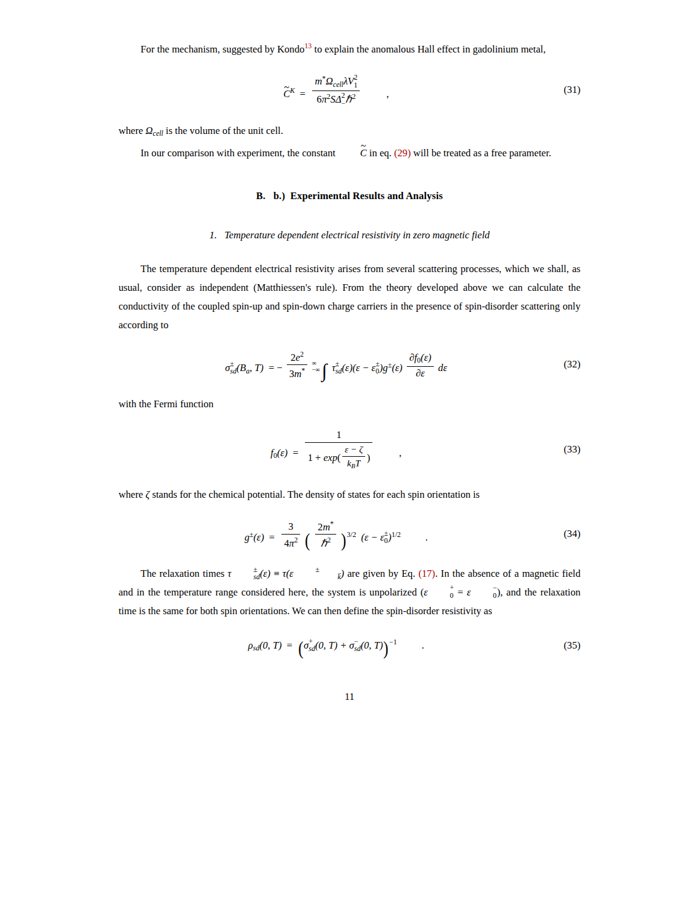For the mechanism, suggested by Kondo13 to explain the anomalous Hall effect in gadolinium metal,
~C K = m*Ωcell λV 21 6π 2 SΔ 2−ℏ 2 ,
(31)
where Ωcell is the volume of the unit cell.
In our comparison with experiment, the constant ~C in eq. (29) will be treated as a free parameter.
B. b.) Experimental Results and Analysis
1. Temperature dependent electrical resistivity in zero magnetic field
The temperature dependent electrical resistivity arises from several scattering processes, which we shall, as usual, consider as independent (Matthiessen's rule). From the theory developed above we can calculate the conductivity of the coupled spin-up and spin-down charge carriers in the presence of spin-disorder scattering only according to
σ±sd(B a, T) = − 2e 2 3m* ∞−∞∫ τ±sd(ε)(ε − ε±0)g±(ε) ∂f 0(ε) ∂ε dε
(32)
with the Fermi function
f 0(ε) = 1 1 + exp(ε − ζ kBT) ,
(33)
where ζ stands for the chemical potential. The density of states for each spin orientation is
g±(ε) = 3 4π 2 ( 2m* ℏ 2 ) 3/2 (ε − ε±0) 1/2 .
(34)
The relaxation times τ±sd(ε) ≡ τ(ε±→k) are given by Eq. (17). In the absence of a magnetic field and in the temperature range considered here, the system is unpolarized (ε+0 = ε−0), and the relaxation time is the same for both spin orientations. We can then define the spin-disorder resistivity as
ρsd(0, T) = (σ+sd(0, T) + σ−sd(0, T))−1 .
(35)
11